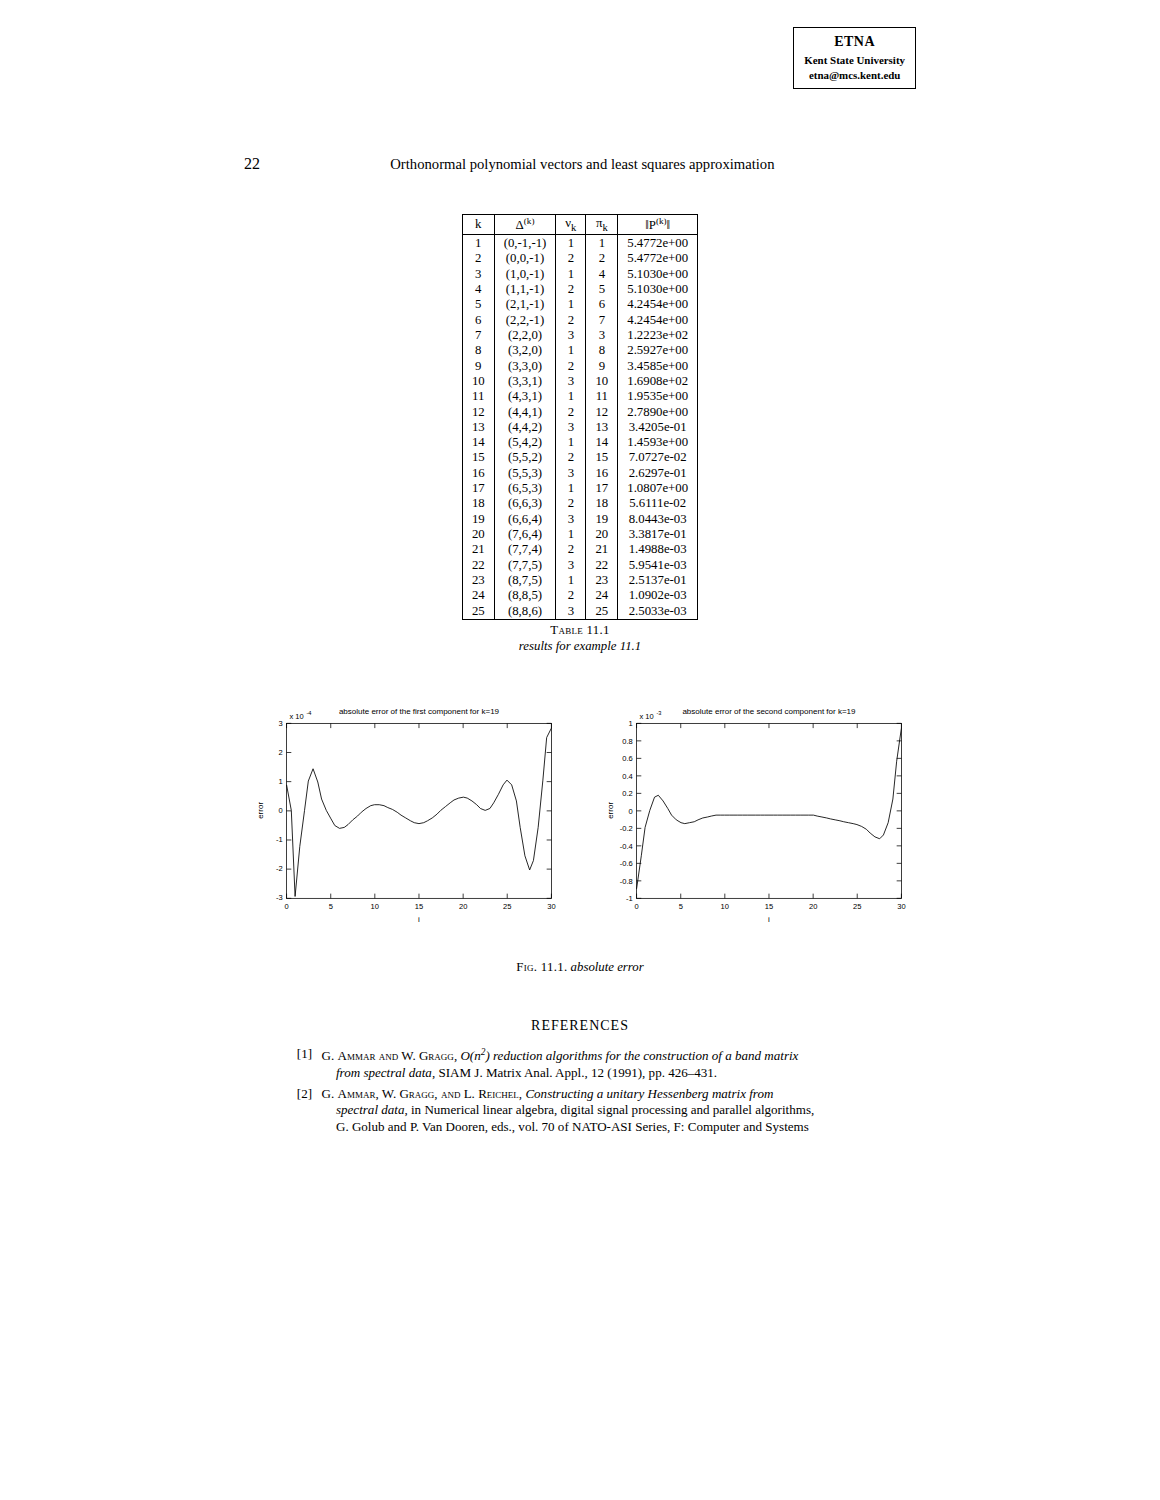ETNA
Kent State University
etna@mcs.kent.edu
22
Orthonormal polynomial vectors and least squares approximation
| k | Δ (k) | ν k | π k | ‖P (k) ‖ |
| --- | --- | --- | --- | --- |
| 1 | (0,-1,-1) | 1 | 1 | 5.4772e+00 |
| 2 | (0,0,-1) | 2 | 2 | 5.4772e+00 |
| 3 | (1,0,-1) | 1 | 4 | 5.1030e+00 |
| 4 | (1,1,-1) | 2 | 5 | 5.1030e+00 |
| 5 | (2,1,-1) | 1 | 6 | 4.2454e+00 |
| 6 | (2,2,-1) | 2 | 7 | 4.2454e+00 |
| 7 | (2,2,0) | 3 | 3 | 1.2223e+02 |
| 8 | (3,2,0) | 1 | 8 | 2.5927e+00 |
| 9 | (3,3,0) | 2 | 9 | 3.4585e+00 |
| 10 | (3,3,1) | 3 | 10 | 1.6908e+02 |
| 11 | (4,3,1) | 1 | 11 | 1.9535e+00 |
| 12 | (4,4,1) | 2 | 12 | 2.7890e+00 |
| 13 | (4,4,2) | 3 | 13 | 3.4205e-01 |
| 14 | (5,4,2) | 1 | 14 | 1.4593e+00 |
| 15 | (5,5,2) | 2 | 15 | 7.0727e-02 |
| 16 | (5,5,3) | 3 | 16 | 2.6297e-01 |
| 17 | (6,5,3) | 1 | 17 | 1.0807e+00 |
| 18 | (6,6,3) | 2 | 18 | 5.6111e-02 |
| 19 | (6,6,4) | 3 | 19 | 8.0443e-03 |
| 20 | (7,6,4) | 1 | 20 | 3.3817e-01 |
| 21 | (7,7,4) | 2 | 21 | 1.4988e-03 |
| 22 | (7,7,5) | 3 | 22 | 5.9541e-03 |
| 23 | (8,7,5) | 1 | 23 | 2.5137e-01 |
| 24 | (8,8,5) | 2 | 24 | 1.0902e-03 |
| 25 | (8,8,6) | 3 | 25 | 2.5033e-03 |
Table 11.1
results for example 11.1
absolute error of the first component for k=19 x 10 -4 3 2 1 0 -1 -2 -3 0 5 10 15 20 25 30 i error
absolute error of the second component for k=19 x 10 -3 1 0.8 0.6 0.4 0.2 0 -0.2 -0.4 -0.6 -0.8 -1 0 5 10 15 20 25 30 i error
Fig. 11.1. absolute error
REFERENCES
[1] G. Ammar and W. Gragg, O(n2) reduction algorithms for the construction of a band matrix from spectral data, SIAM J. Matrix Anal. Appl., 12 (1991), pp. 426–431.
[2] G. Ammar, W. Gragg, and L. Reichel, Constructing a unitary Hessenberg matrix from spectral data, in Numerical linear algebra, digital signal processing and parallel algorithms, G. Golub and P. Van Dooren, eds., vol. 70 of NATO-ASI Series, F: Computer and Systems